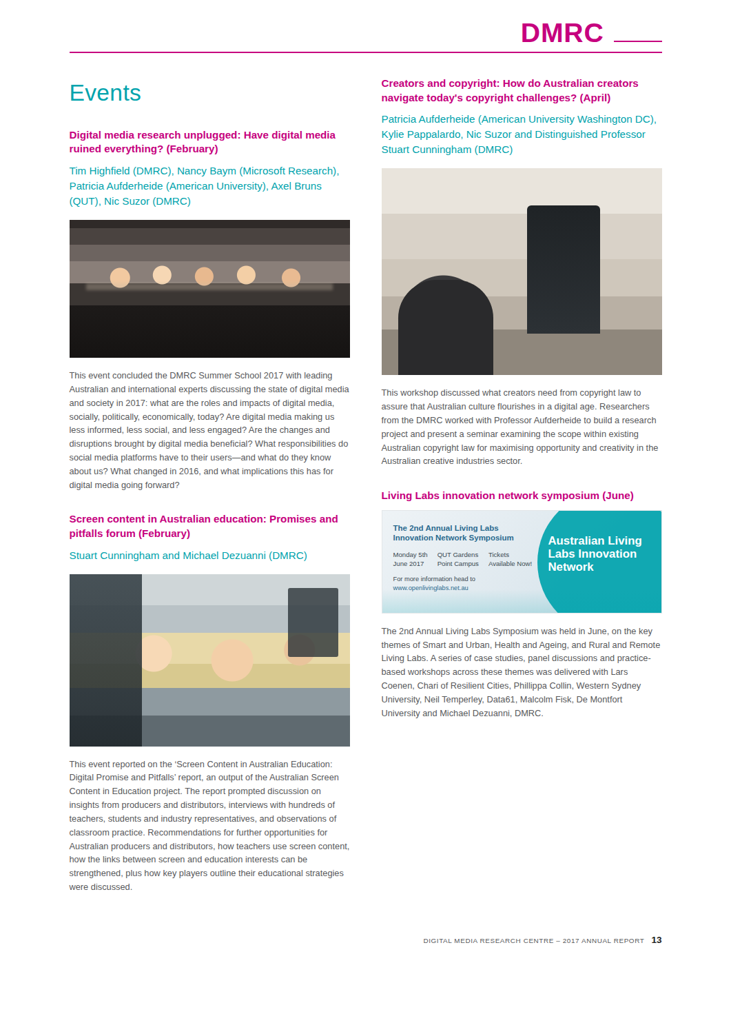DMRC
Events
Digital media research unplugged: Have digital media ruined everything? (February)
Tim Highfield (DMRC), Nancy Baym (Microsoft Research), Patricia Aufderheide (American University), Axel Bruns (QUT), Nic Suzor (DMRC)
This event concluded the DMRC Summer School 2017 with leading Australian and international experts discussing the state of digital media and society in 2017: what are the roles and impacts of digital media, socially, politically, economically, today? Are digital media making us less informed, less social, and less engaged? Are the changes and disruptions brought by digital media beneficial? What responsibilities do social media platforms have to their users—and what do they know about us? What changed in 2016, and what implications this has for digital media going forward?
Screen content in Australian education: Promises and pitfalls forum (February)
Stuart Cunningham and Michael Dezuanni (DMRC)
This event reported on the ‘Screen Content in Australian Education: Digital Promise and Pitfalls’ report, an output of the Australian Screen Content in Education project. The report prompted discussion on insights from producers and distributors, interviews with hundreds of teachers, students and industry representatives, and observations of classroom practice. Recommendations for further opportunities for Australian producers and distributors, how teachers use screen content, how the links between screen and education interests can be strengthened, plus how key players outline their educational strategies were discussed.
Creators and copyright: How do Australian creators navigate today's copyright challenges? (April)
Patricia Aufderheide (American University Washington DC), Kylie Pappalardo, Nic Suzor and Distinguished Professor Stuart Cunningham (DMRC)
This workshop discussed what creators need from copyright law to assure that Australian culture flourishes in a digital age. Researchers from the DMRC worked with Professor Aufderheide to build a research project and present a seminar examining the scope within existing Australian copyright law for maximising opportunity and creativity in the Australian creative industries sector.
Living Labs innovation network symposium (June)
Australian Living Labs Innovation Network
The 2nd Annual Living Labs
Innovation Network Symposium
Monday 5th
June 2017 QUT Gardens
Point Campus Tickets
Available Now!
For more information head to
www.openlivinglabs.net.au
The 2nd Annual Living Labs Symposium was held in June, on the key themes of Smart and Urban, Health and Ageing, and Rural and Remote Living Labs. A series of case studies, panel discussions and practice-based workshops across these themes was delivered with Lars Coenen, Chari of Resilient Cities, Phillippa Collin, Western Sydney University, Neil Temperley, Data61, Malcolm Fisk, De Montfort University and Michael Dezuanni, DMRC.
Digital Media Research Centre – 2017 Annual Report 13